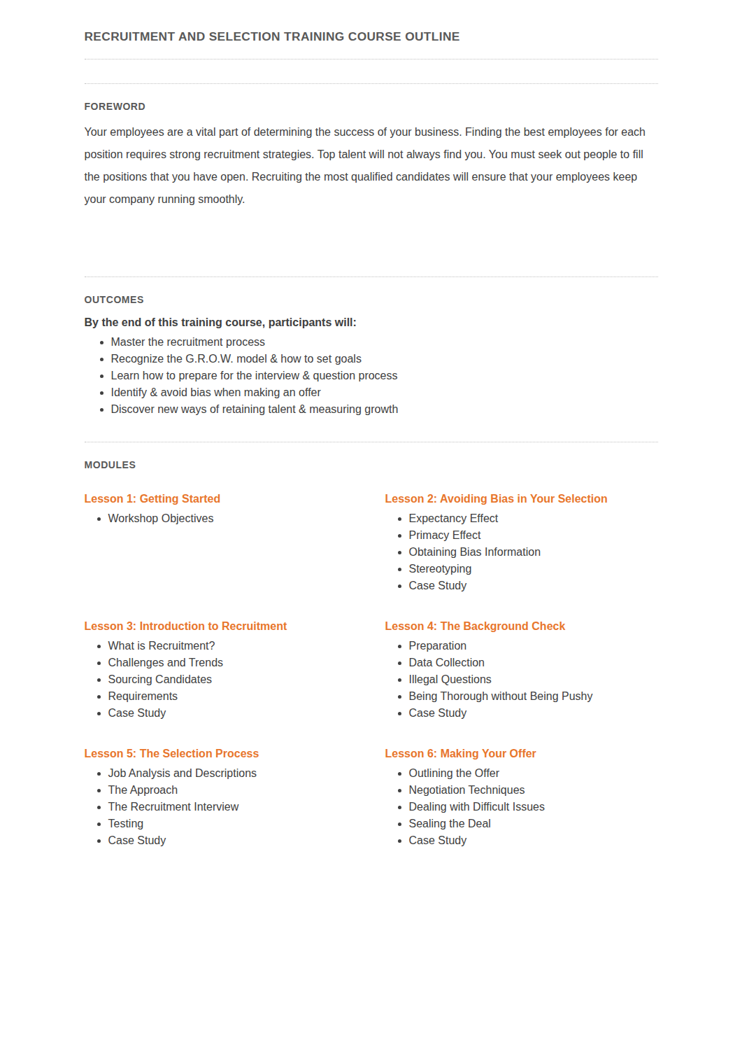RECRUITMENT AND SELECTION TRAINING COURSE OUTLINE
Foreword
Your employees are a vital part of determining the success of your business. Finding the best employees for each position requires strong recruitment strategies. Top talent will not always find you. You must seek out people to fill the positions that you have open. Recruiting the most qualified candidates will ensure that your employees keep your company running smoothly.
Outcomes
By the end of this training course, participants will:
Master the recruitment process
Recognize the G.R.O.W. model & how to set goals
Learn how to prepare for the interview & question process
Identify & avoid bias when making an offer
Discover new ways of retaining talent & measuring growth
Modules
Lesson 1: Getting Started
Workshop Objectives
Lesson 2: Avoiding Bias in Your Selection
Expectancy Effect
Primacy Effect
Obtaining Bias Information
Stereotyping
Case Study
Lesson 3: Introduction to Recruitment
What is Recruitment?
Challenges and Trends
Sourcing Candidates
Requirements
Case Study
Lesson 4: The Background Check
Preparation
Data Collection
Illegal Questions
Being Thorough without Being Pushy
Case Study
Lesson 5: The Selection Process
Job Analysis and Descriptions
The Approach
The Recruitment Interview
Testing
Case Study
Lesson 6: Making Your Offer
Outlining the Offer
Negotiation Techniques
Dealing with Difficult Issues
Sealing the Deal
Case Study